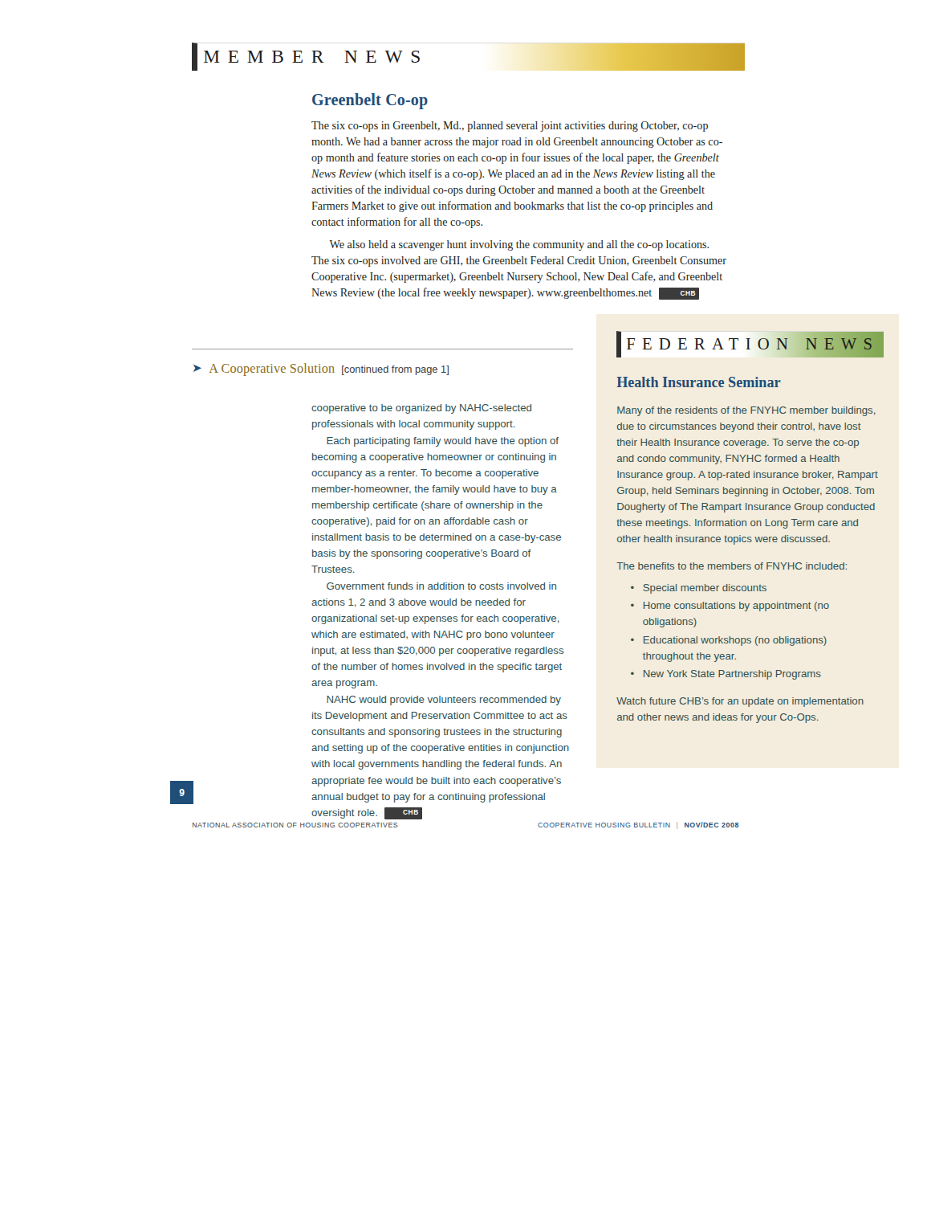MEMBER NEWS
Greenbelt Co-op
The six co-ops in Greenbelt, Md., planned several joint activities during October, co-op month. We had a banner across the major road in old Greenbelt announcing October as co-op month and feature stories on each co-op in four issues of the local paper, the Greenbelt News Review (which itself is a co-op). We placed an ad in the News Review listing all the activities of the individual co-ops during October and manned a booth at the Greenbelt Farmers Market to give out information and bookmarks that list the co-op principles and contact information for all the co-ops.
We also held a scavenger hunt involving the community and all the co-op locations. The six co-ops involved are GHI, the Greenbelt Federal Credit Union, Greenbelt Consumer Cooperative Inc. (supermarket), Greenbelt Nursery School, New Deal Cafe, and Greenbelt News Review (the local free weekly newspaper). www.greenbelthomes.net CHB
➤ A Cooperative Solution [continued from page 1]
cooperative to be organized by NAHC-selected professionals with local community support.
Each participating family would have the option of becoming a cooperative homeowner or continuing in occupancy as a renter. To become a cooperative member-homeowner, the family would have to buy a membership certificate (share of ownership in the cooperative), paid for on an affordable cash or installment basis to be determined on a case-by-case basis by the sponsoring cooperative’s Board of Trustees.
Government funds in addition to costs involved in actions 1, 2 and 3 above would be needed for organizational set-up expenses for each cooperative, which are estimated, with NAHC pro bono volunteer input, at less than $20,000 per cooperative regardless of the number of homes involved in the specific target area program.
NAHC would provide volunteers recommended by its Development and Preservation Committee to act as consultants and sponsoring trustees in the structuring and setting up of the cooperative entities in conjunction with local governments handling the federal funds. An appropriate fee would be built into each cooperative’s annual budget to pay for a continuing professional oversight role. CHB
FEDERATION NEWS
Health Insurance Seminar
Many of the residents of the FNYHC member buildings, due to circumstances beyond their control, have lost their Health Insurance coverage. To serve the co-op and condo community, FNYHC formed a Health Insurance group. A top-rated insurance broker, Rampart Group, held Seminars beginning in October, 2008. Tom Dougherty of The Rampart Insurance Group conducted these meetings. Information on Long Term care and other health insurance topics were discussed.
The benefits to the members of FNYHC included:
Special member discounts
Home consultations by appointment (no obligations)
Educational workshops (no obligations) throughout the year.
New York State Partnership Programs
Watch future CHB’s for an update on implementation and other news and ideas for your Co-Ops.
9
NATIONAL ASSOCIATION OF HOUSING COOPERATIVES
COOPERATIVE HOUSING BULLETIN | NOV/DEC 2008